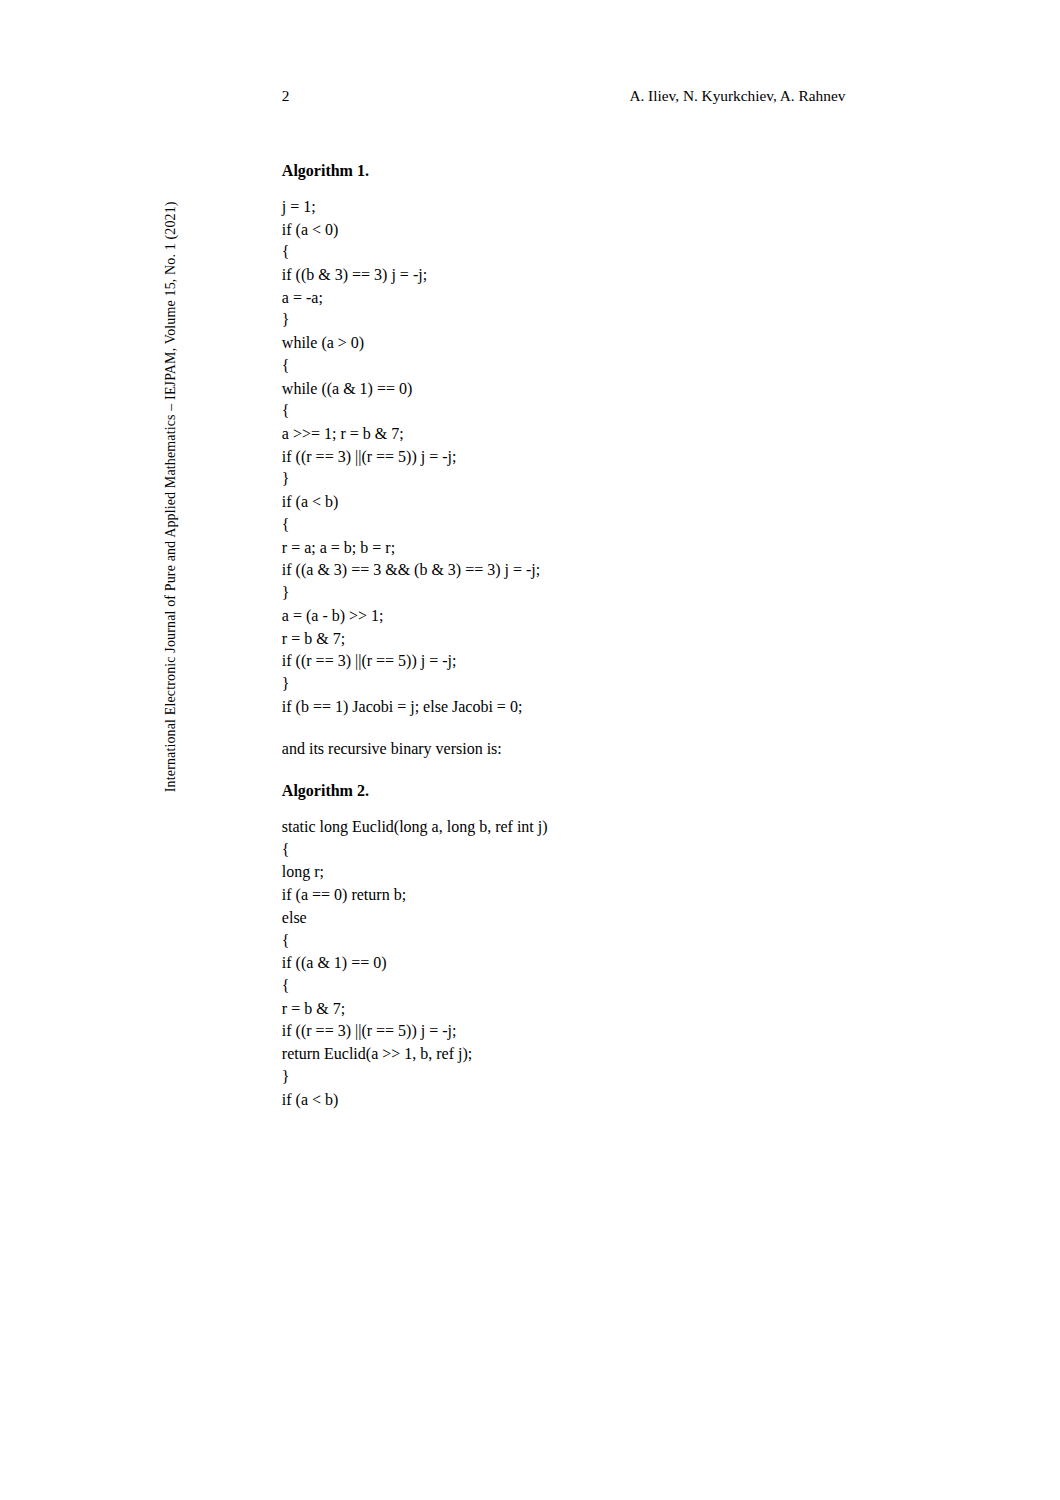International Electronic Journal of Pure and Applied Mathematics – IEJPAM, Volume 15, No. 1 (2021)
2 A. Iliev, N. Kyurkchiev, A. Rahnev
Algorithm 1.
j = 1;
if (a < 0)
{
if ((b & 3) == 3) j = -j;
a = -a;
}
while (a > 0)
{
while ((a & 1) == 0)
{
a >>= 1; r = b & 7;
if ((r == 3) ||(r == 5)) j = -j;
}
if (a < b)
{
r = a; a = b; b = r;
if ((a & 3) == 3 && (b & 3) == 3) j = -j;
}
a = (a - b) >> 1;
r = b & 7;
if ((r == 3) ||(r == 5)) j = -j;
}
if (b == 1) Jacobi = j; else Jacobi = 0;
and its recursive binary version is:
Algorithm 2.
static long Euclid(long a, long b, ref int j)
{
long r;
if (a == 0) return b;
else
{
if ((a & 1) == 0)
{
r = b & 7;
if ((r == 3) ||(r == 5)) j = -j;
return Euclid(a >> 1, b, ref j);
}
if (a < b)